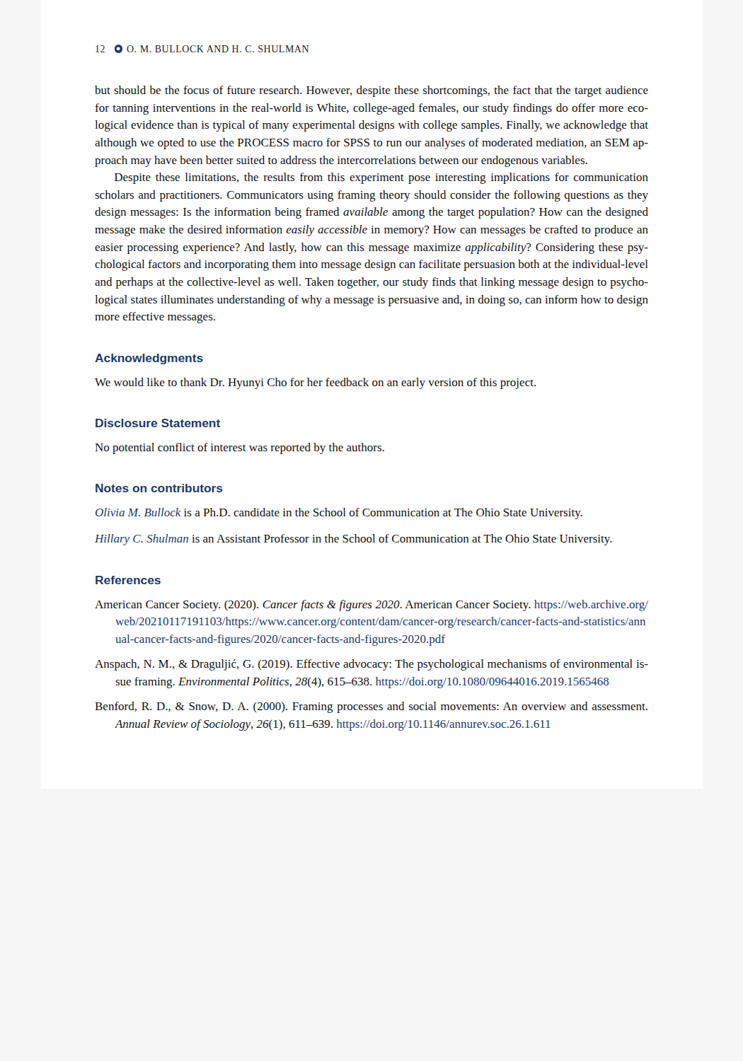12●O. M. BULLOCK AND H. C. SHULMAN
but should be the focus of future research. However, despite these shortcomings, the fact that the target audience for tanning interventions in the real-world is White, college-aged females, our study findings do offer more ecological evidence than is typical of many experimental designs with college samples. Finally, we acknowledge that although we opted to use the PROCESS macro for SPSS to run our analyses of moderated mediation, an SEM approach may have been better suited to address the intercorrelations between our endogenous variables.
Despite these limitations, the results from this experiment pose interesting implications for communication scholars and practitioners. Communicators using framing theory should consider the following questions as they design messages: Is the information being framed available among the target population? How can the designed message make the desired information easily accessible in memory? How can messages be crafted to produce an easier processing experience? And lastly, how can this message maximize applicability? Considering these psychological factors and incorporating them into message design can facilitate persuasion both at the individual-level and perhaps at the collective-level as well. Taken together, our study finds that linking message design to psychological states illuminates understanding of why a message is persuasive and, in doing so, can inform how to design more effective messages.
Acknowledgments
We would like to thank Dr. Hyunyi Cho for her feedback on an early version of this project.
Disclosure Statement
No potential conflict of interest was reported by the authors.
Notes on contributors
Olivia M. Bullock is a Ph.D. candidate in the School of Communication at The Ohio State University.
Hillary C. Shulman is an Assistant Professor in the School of Communication at The Ohio State University.
References
American Cancer Society. (2020). Cancer facts & figures 2020. American Cancer Society. https://web.archive.org/web/20210117191103/https://www.cancer.org/content/dam/cancer-org/research/cancer-facts-and-statistics/annual-cancer-facts-and-figures/2020/cancer-facts-and-figures-2020.pdf
Anspach, N. M., & Draguljić, G. (2019). Effective advocacy: The psychological mechanisms of environmental issue framing. Environmental Politics, 28(4), 615–638. https://doi.org/10.1080/09644016.2019.1565468
Benford, R. D., & Snow, D. A. (2000). Framing processes and social movements: An overview and assessment. Annual Review of Sociology, 26(1), 611–639. https://doi.org/10.1146/annurev.soc.26.1.611